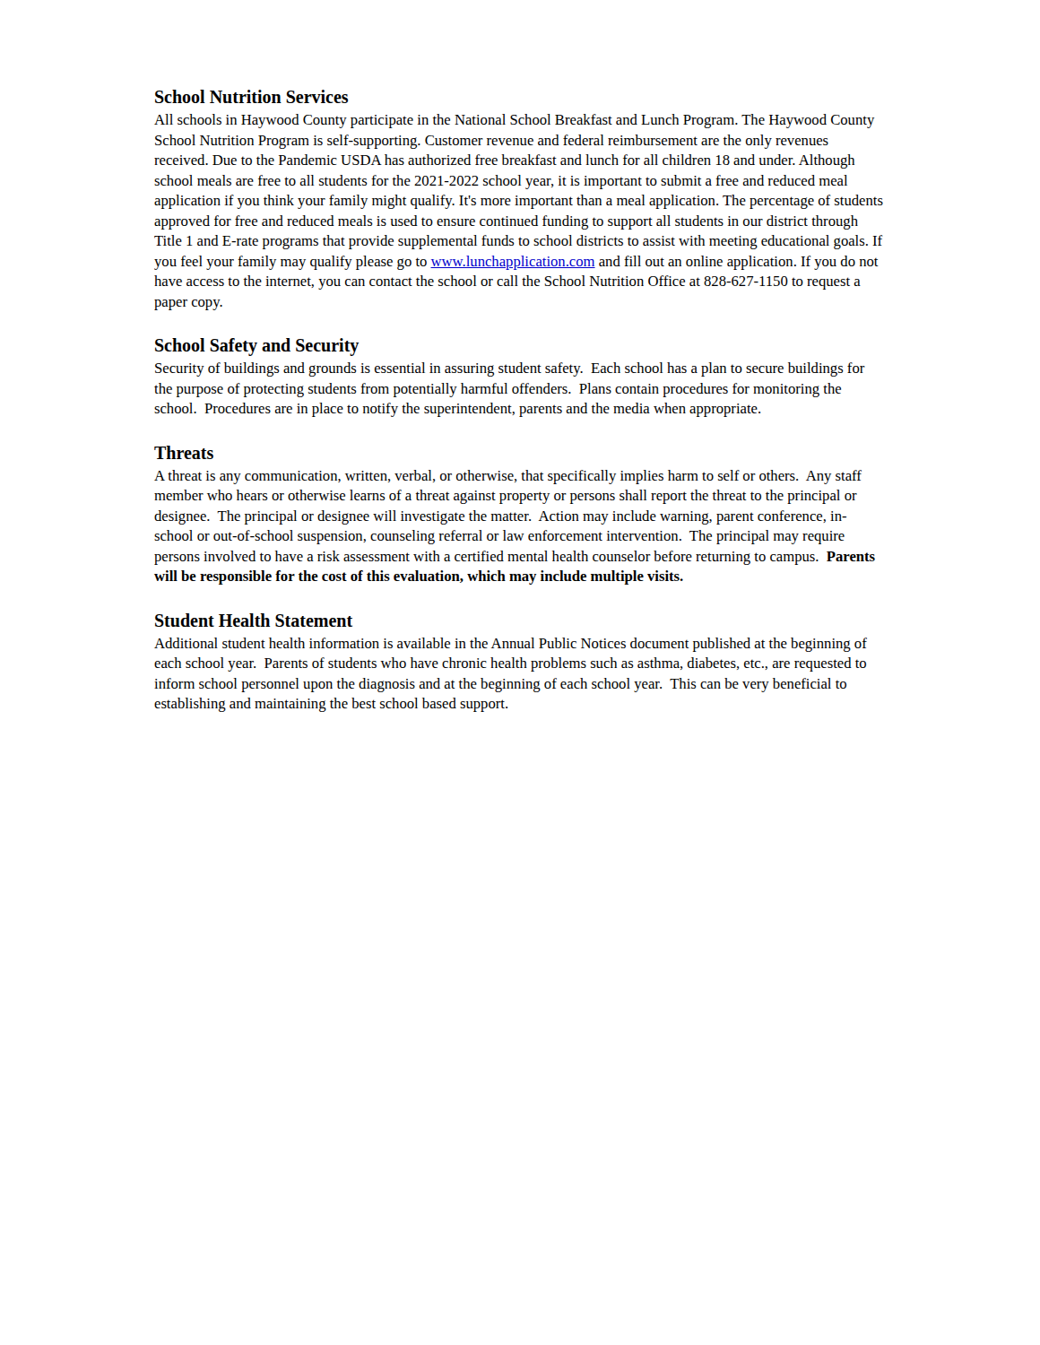School Nutrition Services
All schools in Haywood County participate in the National School Breakfast and Lunch Program. The Haywood County School Nutrition Program is self-supporting. Customer revenue and federal reimbursement are the only revenues received. Due to the Pandemic USDA has authorized free breakfast and lunch for all children 18 and under. Although school meals are free to all students for the 2021-2022 school year, it is important to submit a free and reduced meal application if you think your family might qualify. It's more important than a meal application. The percentage of students approved for free and reduced meals is used to ensure continued funding to support all students in our district through Title 1 and E-rate programs that provide supplemental funds to school districts to assist with meeting educational goals. If you feel your family may qualify please go to www.lunchapplication.com and fill out an online application. If you do not have access to the internet, you can contact the school or call the School Nutrition Office at 828-627-1150 to request a paper copy.
School Safety and Security
Security of buildings and grounds is essential in assuring student safety. Each school has a plan to secure buildings for the purpose of protecting students from potentially harmful offenders. Plans contain procedures for monitoring the school. Procedures are in place to notify the superintendent, parents and the media when appropriate.
Threats
A threat is any communication, written, verbal, or otherwise, that specifically implies harm to self or others. Any staff member who hears or otherwise learns of a threat against property or persons shall report the threat to the principal or designee. The principal or designee will investigate the matter. Action may include warning, parent conference, in-school or out-of-school suspension, counseling referral or law enforcement intervention. The principal may require persons involved to have a risk assessment with a certified mental health counselor before returning to campus. Parents will be responsible for the cost of this evaluation, which may include multiple visits.
Student Health Statement
Additional student health information is available in the Annual Public Notices document published at the beginning of each school year. Parents of students who have chronic health problems such as asthma, diabetes, etc., are requested to inform school personnel upon the diagnosis and at the beginning of each school year. This can be very beneficial to establishing and maintaining the best school based support.